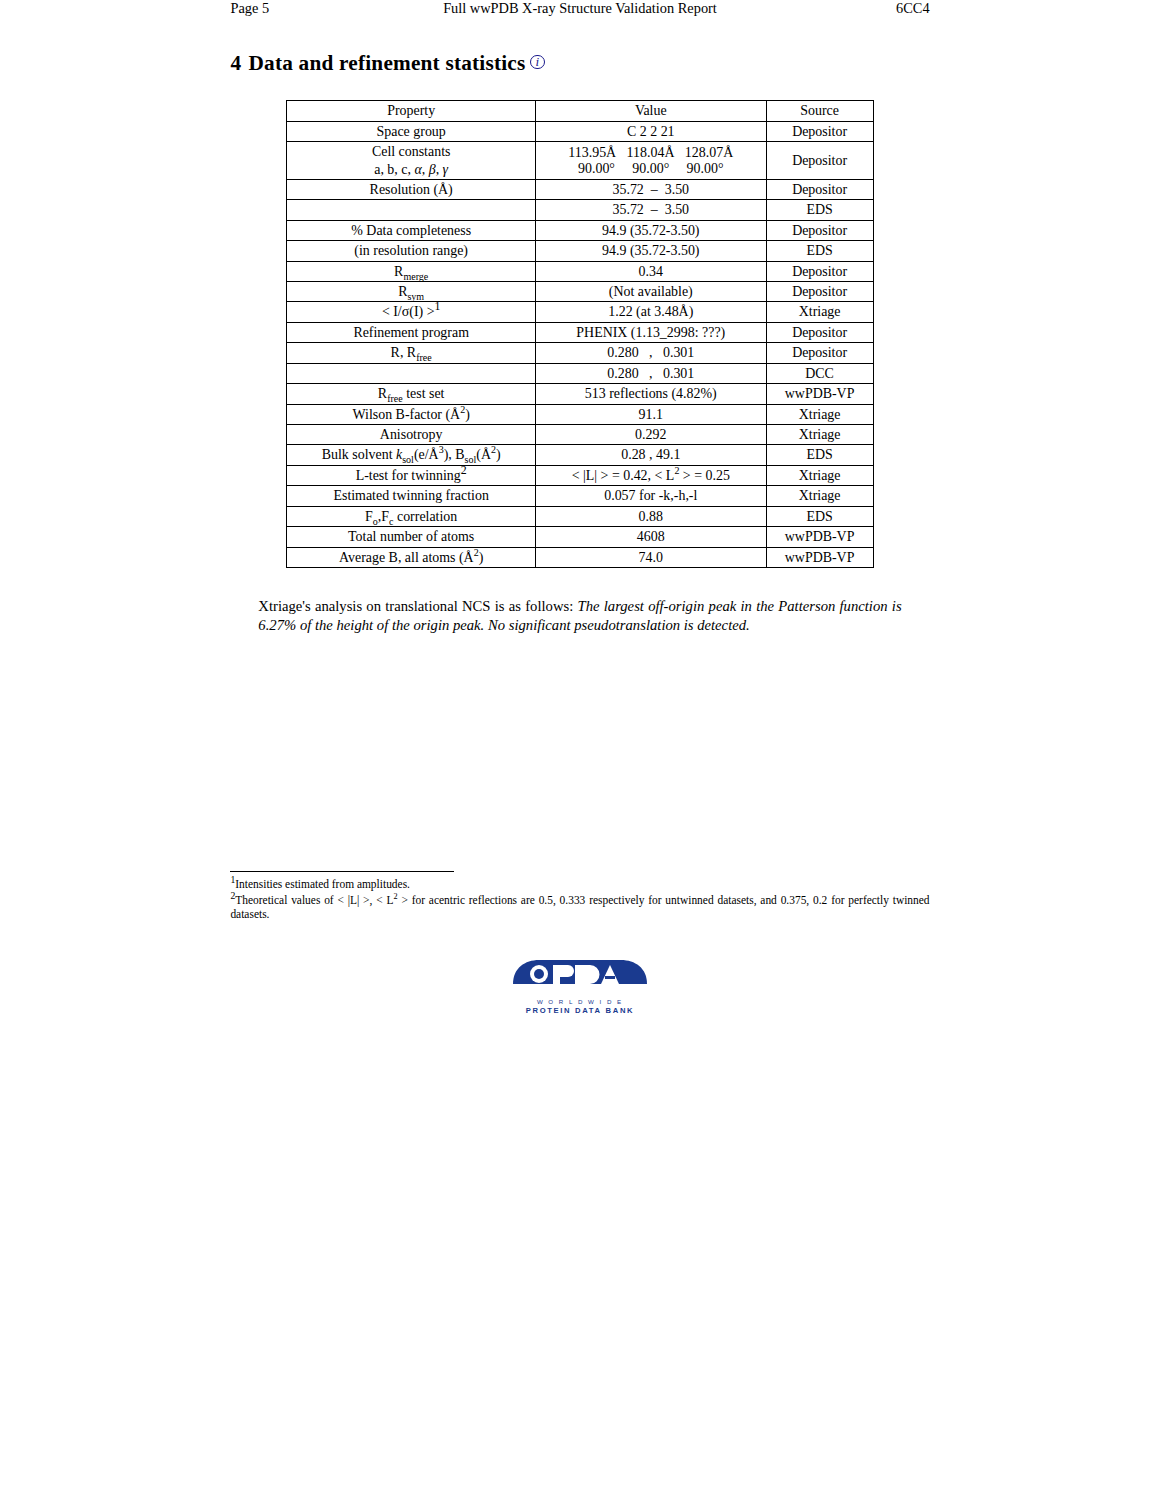Page 5
Full wwPDB X-ray Structure Validation Report
6CC4
4 Data and refinement statisticsi
| Property | Value | Source |
| --- | --- | --- |
| Space group | C 2 2 21 | Depositor |
| Cell constants a, b, c, α , β , γ | 113.95Å 118.04Å 128.07Å 90.00° 90.00° 90.00° | Depositor |
| Resolution (Å) | 35.72 – 3.50 | Depositor |
| | 35.72 – 3.50 | EDS |
| % Data completeness | 94.9 (35.72-3.50) | Depositor |
| (in resolution range) | 94.9 (35.72-3.50) | EDS |
| R merge | 0.34 | Depositor |
| R sym | (Not available) | Depositor |
| < I/σ(I) > 1 | 1.22 (at 3.48Å) | Xtriage |
| Refinement program | PHENIX (1.13_2998: ???) | Depositor |
| R, R free | 0.280 , 0.301 | Depositor |
| | 0.280 , 0.301 | DCC |
| R free test set | 513 reflections (4.82%) | wwPDB-VP |
| Wilson B-factor (Å 2 ) | 91.1 | Xtriage |
| Anisotropy | 0.292 | Xtriage |
| Bulk solvent k sol (e/Å 3 ), B sol (Å 2 ) | 0.28 , 49.1 | EDS |
| L-test for twinning 2 | < /L/ > = 0.42, < L 2 > = 0.25 | Xtriage |
| Estimated twinning fraction | 0.057 for -k,-h,-l | Xtriage |
| F o ,F c correlation | 0.88 | EDS |
| Total number of atoms | 4608 | wwPDB-VP |
| Average B, all atoms (Å 2 ) | 74.0 | wwPDB-VP |
Xtriage's analysis on translational NCS is as follows: The largest off-origin peak in the Patterson function is 6.27% of the height of the origin peak. No significant pseudotranslation is detected.
1Intensities estimated from amplitudes.
2Theoretical values of < |L| >, < L2 > for acentric reflections are 0.5, 0.333 respectively for untwinned datasets, and 0.375, 0.2 for perfectly twinned datasets.
W O R L D W I D E
PROTEIN DATA BANK